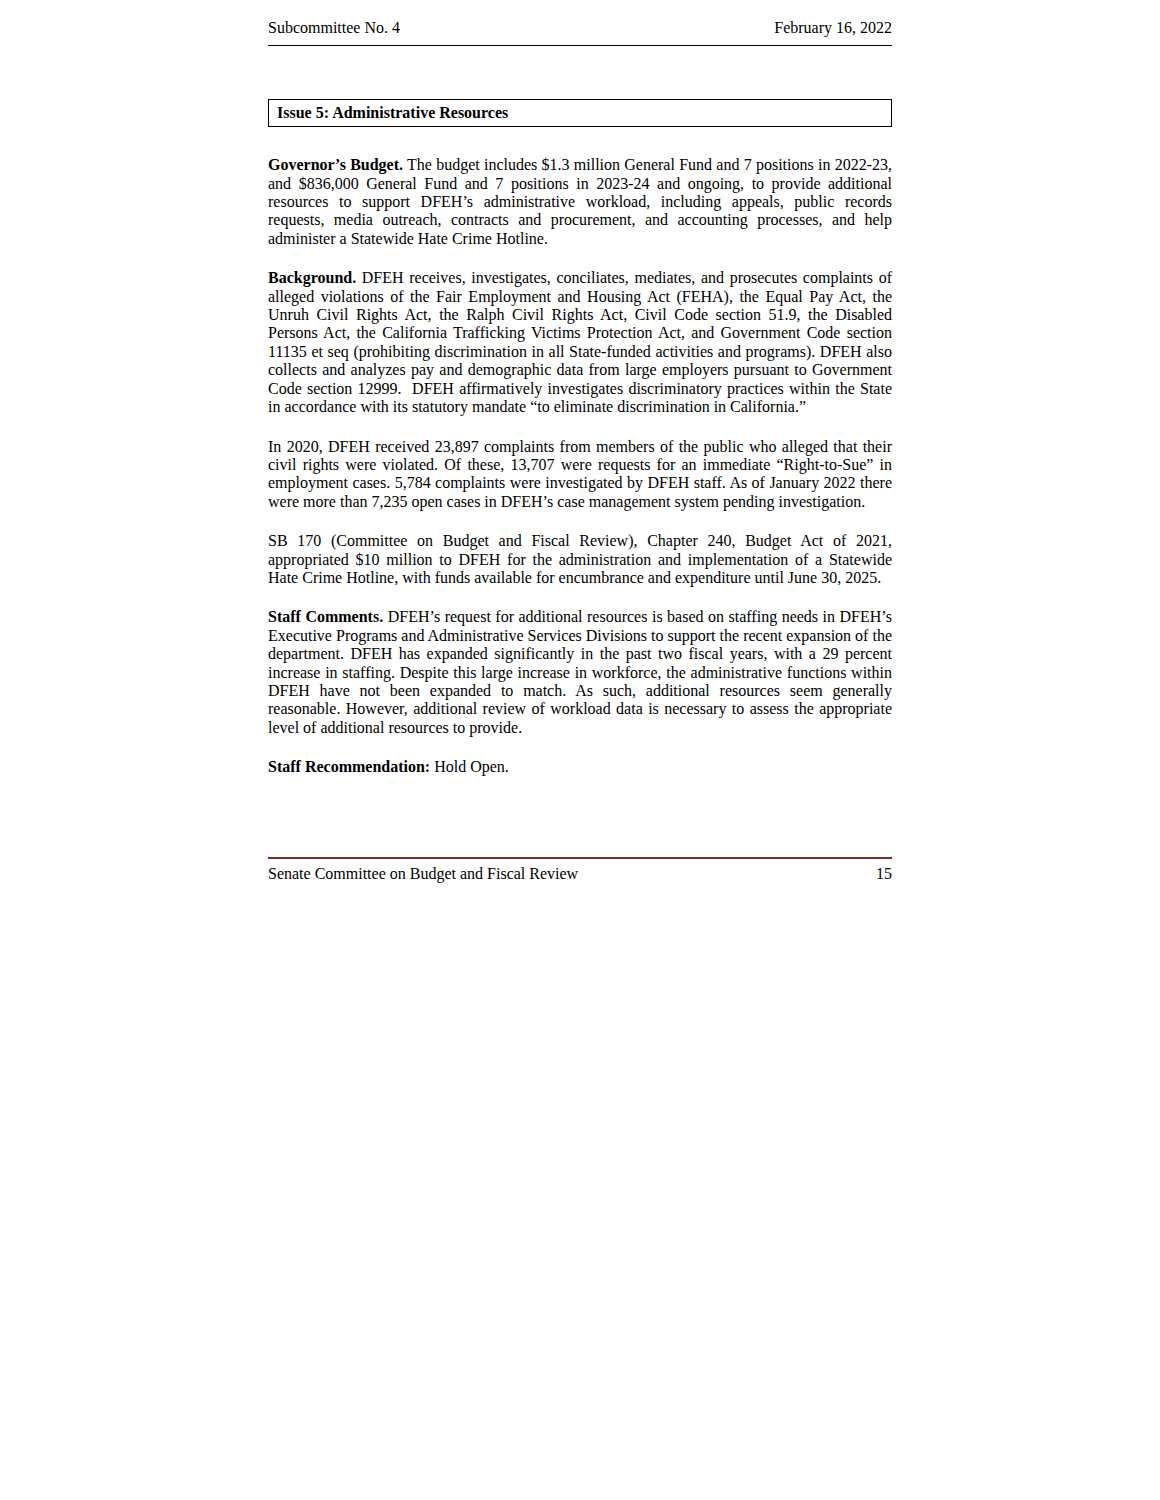Subcommittee No. 4 February 16, 2022
Issue 5: Administrative Resources
Governor’s Budget. The budget includes $1.3 million General Fund and 7 positions in 2022-23, and $836,000 General Fund and 7 positions in 2023-24 and ongoing, to provide additional resources to support DFEH’s administrative workload, including appeals, public records requests, media outreach, contracts and procurement, and accounting processes, and help administer a Statewide Hate Crime Hotline.
Background. DFEH receives, investigates, conciliates, mediates, and prosecutes complaints of alleged violations of the Fair Employment and Housing Act (FEHA), the Equal Pay Act, the Unruh Civil Rights Act, the Ralph Civil Rights Act, Civil Code section 51.9, the Disabled Persons Act, the California Trafficking Victims Protection Act, and Government Code section 11135 et seq (prohibiting discrimination in all State-funded activities and programs). DFEH also collects and analyzes pay and demographic data from large employers pursuant to Government Code section 12999. DFEH affirmatively investigates discriminatory practices within the State in accordance with its statutory mandate “to eliminate discrimination in California.”
In 2020, DFEH received 23,897 complaints from members of the public who alleged that their civil rights were violated. Of these, 13,707 were requests for an immediate “Right-to-Sue” in employment cases. 5,784 complaints were investigated by DFEH staff. As of January 2022 there were more than 7,235 open cases in DFEH’s case management system pending investigation.
SB 170 (Committee on Budget and Fiscal Review), Chapter 240, Budget Act of 2021, appropriated $10 million to DFEH for the administration and implementation of a Statewide Hate Crime Hotline, with funds available for encumbrance and expenditure until June 30, 2025.
Staff Comments. DFEH’s request for additional resources is based on staffing needs in DFEH’s Executive Programs and Administrative Services Divisions to support the recent expansion of the department. DFEH has expanded significantly in the past two fiscal years, with a 29 percent increase in staffing. Despite this large increase in workforce, the administrative functions within DFEH have not been expanded to match. As such, additional resources seem generally reasonable. However, additional review of workload data is necessary to assess the appropriate level of additional resources to provide.
Staff Recommendation: Hold Open.
Senate Committee on Budget and Fiscal Review 15